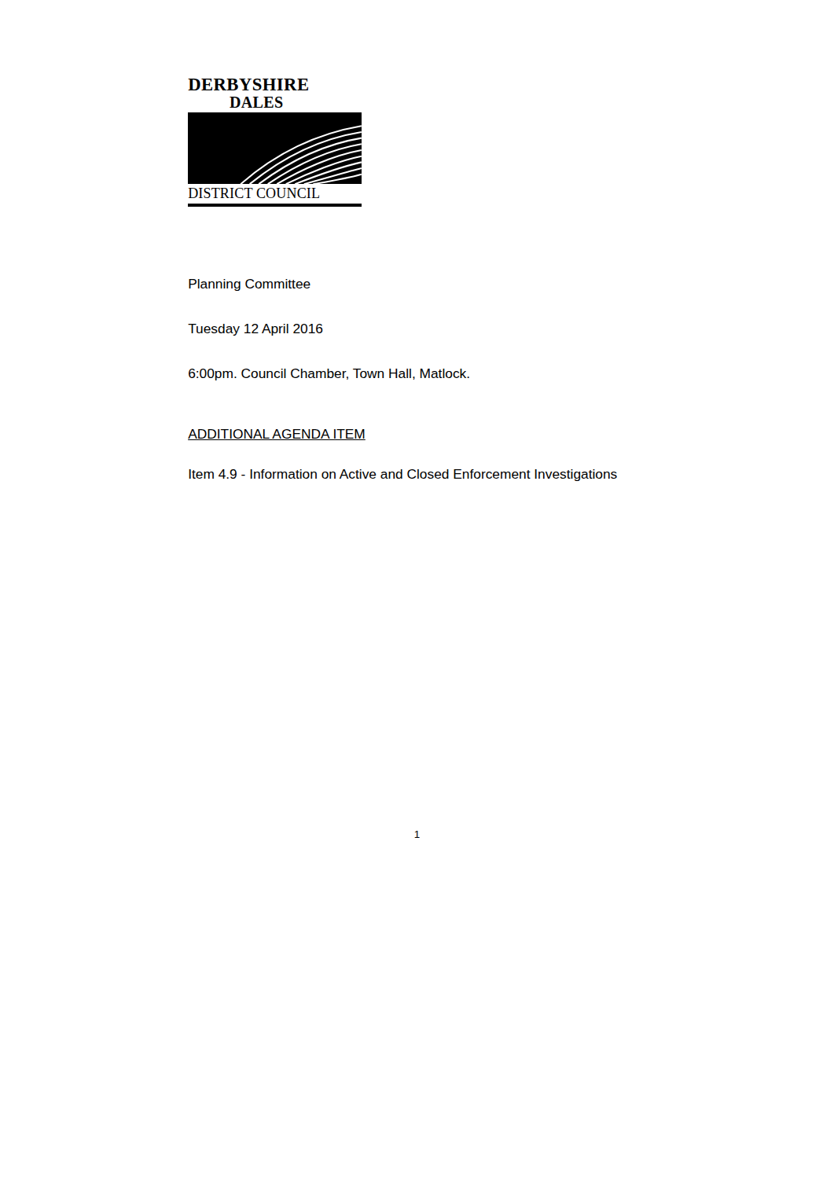DERBYSHIRE
DALES
DISTRICT COUNCIL
Planning Committee
Tuesday 12 April 2016
6:00pm. Council Chamber, Town Hall, Matlock.
ADDITIONAL AGENDA ITEM
Item 4.9 - Information on Active and Closed Enforcement Investigations
1